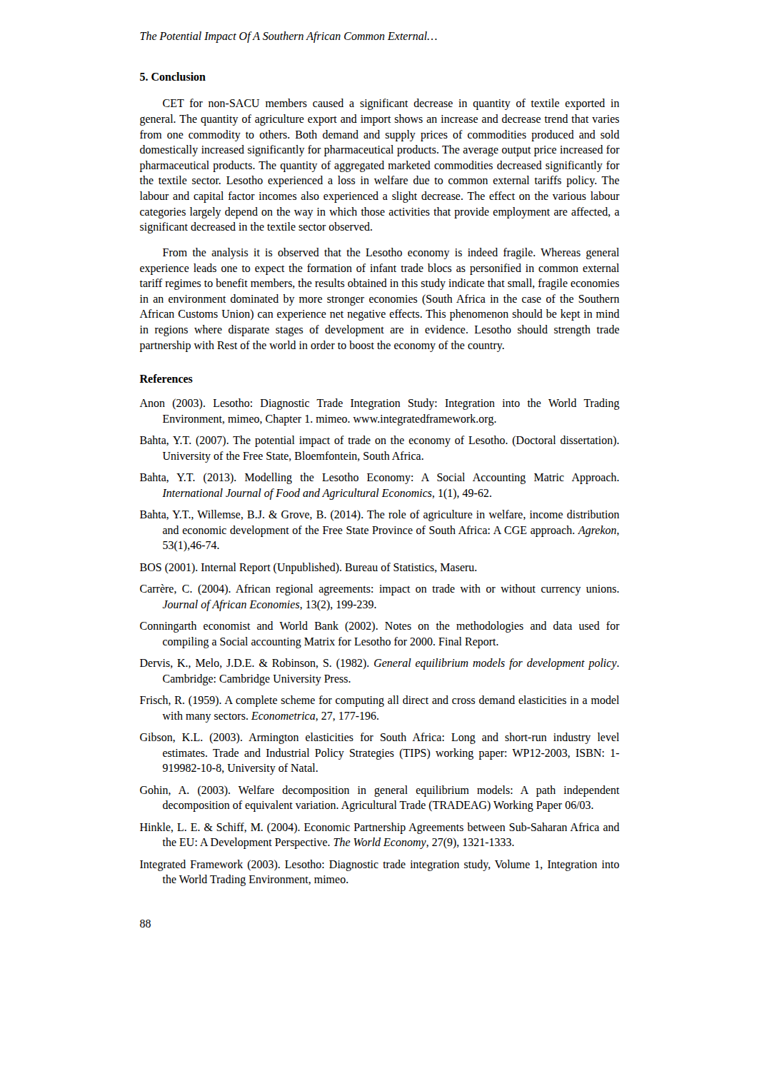The Potential Impact Of A Southern African Common External…
5. Conclusion
CET for non-SACU members caused a significant decrease in quantity of textile exported in general. The quantity of agriculture export and import shows an increase and decrease trend that varies from one commodity to others. Both demand and supply prices of commodities produced and sold domestically increased significantly for pharmaceutical products. The average output price increased for pharmaceutical products. The quantity of aggregated marketed commodities decreased significantly for the textile sector. Lesotho experienced a loss in welfare due to common external tariffs policy. The labour and capital factor incomes also experienced a slight decrease. The effect on the various labour categories largely depend on the way in which those activities that provide employment are affected, a significant decreased in the textile sector observed.
From the analysis it is observed that the Lesotho economy is indeed fragile. Whereas general experience leads one to expect the formation of infant trade blocs as personified in common external tariff regimes to benefit members, the results obtained in this study indicate that small, fragile economies in an environment dominated by more stronger economies (South Africa in the case of the Southern African Customs Union) can experience net negative effects. This phenomenon should be kept in mind in regions where disparate stages of development are in evidence. Lesotho should strength trade partnership with Rest of the world in order to boost the economy of the country.
References
Anon (2003). Lesotho: Diagnostic Trade Integration Study: Integration into the World Trading Environment, mimeo, Chapter 1. mimeo. www.integratedframework.org.
Bahta, Y.T. (2007). The potential impact of trade on the economy of Lesotho. (Doctoral dissertation). University of the Free State, Bloemfontein, South Africa.
Bahta, Y.T. (2013). Modelling the Lesotho Economy: A Social Accounting Matric Approach. International Journal of Food and Agricultural Economics, 1(1), 49-62.
Bahta, Y.T., Willemse, B.J. & Grove, B. (2014). The role of agriculture in welfare, income distribution and economic development of the Free State Province of South Africa: A CGE approach. Agrekon, 53(1),46-74.
BOS (2001). Internal Report (Unpublished). Bureau of Statistics, Maseru.
Carrère, C. (2004). African regional agreements: impact on trade with or without currency unions. Journal of African Economies, 13(2), 199-239.
Conningarth economist and World Bank (2002). Notes on the methodologies and data used for compiling a Social accounting Matrix for Lesotho for 2000. Final Report.
Dervis, K., Melo, J.D.E. & Robinson, S. (1982). General equilibrium models for development policy. Cambridge: Cambridge University Press.
Frisch, R. (1959). A complete scheme for computing all direct and cross demand elasticities in a model with many sectors. Econometrica, 27, 177-196.
Gibson, K.L. (2003). Armington elasticities for South Africa: Long and short-run industry level estimates. Trade and Industrial Policy Strategies (TIPS) working paper: WP12-2003, ISBN: 1-919982-10-8, University of Natal.
Gohin, A. (2003). Welfare decomposition in general equilibrium models: A path independent decomposition of equivalent variation. Agricultural Trade (TRADEAG) Working Paper 06/03.
Hinkle, L. E. & Schiff, M. (2004). Economic Partnership Agreements between Sub‐Saharan Africa and the EU: A Development Perspective. The World Economy, 27(9), 1321-1333.
Integrated Framework (2003). Lesotho: Diagnostic trade integration study, Volume 1, Integration into the World Trading Environment, mimeo.
88